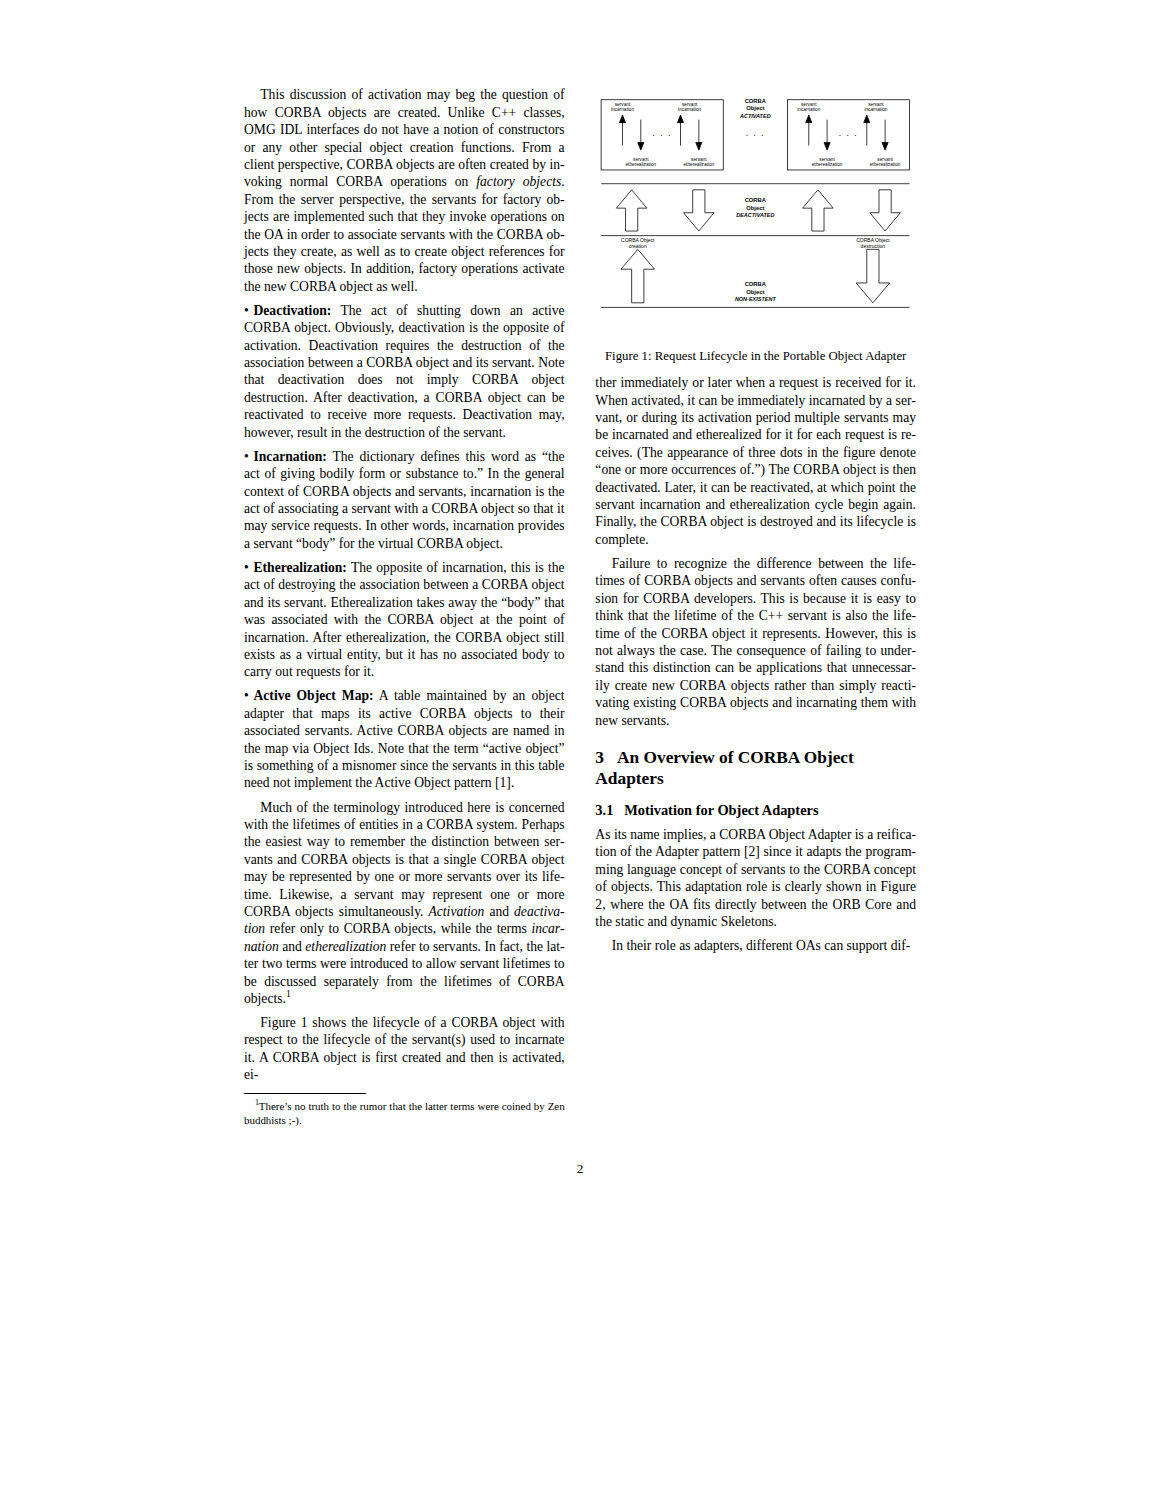This discussion of activation may beg the question of how CORBA objects are created. Unlike C++ classes, OMG IDL interfaces do not have a notion of constructors or any other special object creation functions. From a client perspective, CORBA objects are often created by invoking normal CORBA operations on factory objects. From the server perspective, the servants for factory objects are implemented such that they invoke operations on the OA in order to associate servants with the CORBA objects they create, as well as to create object references for those new objects. In addition, factory operations activate the new CORBA object as well.
Deactivation: The act of shutting down an active CORBA object. Obviously, deactivation is the opposite of activation. Deactivation requires the destruction of the association between a CORBA object and its servant. Note that deactivation does not imply CORBA object destruction. After deactivation, a CORBA object can be reactivated to receive more requests. Deactivation may, however, result in the destruction of the servant.
Incarnation: The dictionary defines this word as “the act of giving bodily form or substance to.” In the general context of CORBA objects and servants, incarnation is the act of associating a servant with a CORBA object so that it may service requests. In other words, incarnation provides a servant “body” for the virtual CORBA object.
Etherealization: The opposite of incarnation, this is the act of destroying the association between a CORBA object and its servant. Etherealization takes away the “body” that was associated with the CORBA object at the point of incarnation. After etherealization, the CORBA object still exists as a virtual entity, but it has no associated body to carry out requests for it.
Active Object Map: A table maintained by an object adapter that maps its active CORBA objects to their associated servants. Active CORBA objects are named in the map via Object Ids. Note that the term “active object” is something of a misnomer since the servants in this table need not implement the Active Object pattern [1].
Much of the terminology introduced here is concerned with the lifetimes of entities in a CORBA system. Perhaps the easiest way to remember the distinction between servants and CORBA objects is that a single CORBA object may be represented by one or more servants over its lifetime. Likewise, a servant may represent one or more CORBA objects simultaneously. Activation and deactivation refer only to CORBA objects, while the terms incarnation and etherealization refer to servants. In fact, the latter two terms were introduced to allow servant lifetimes to be discussed separately from the lifetimes of CORBA objects.1
Figure 1 shows the lifecycle of a CORBA object with respect to the lifecycle of the servant(s) used to incarnate it. A CORBA object is first created and then is activated, ei-
1There’s no truth to the rumor that the latter terms were coined by Zen buddhists ;-).
servant incarnation servant incarnation servant etherealization servant etherealization servant incarnation servant incarnation servant etherealization servant etherealization . . . . . . . . . CORBA Object ACTIVATED CORBA Object DEACTIVATED CORBA Object NON-EXISTENT CORBA Object creation CORBA Object destruction
Figure 1: Request Lifecycle in the Portable Object Adapter
ther immediately or later when a request is received for it. When activated, it can be immediately incarnated by a servant, or during its activation period multiple servants may be incarnated and etherealized for it for each request is receives. (The appearance of three dots in the figure denote “one or more occurrences of.”) The CORBA object is then deactivated. Later, it can be reactivated, at which point the servant incarnation and etherealization cycle begin again. Finally, the CORBA object is destroyed and its lifecycle is complete.
Failure to recognize the difference between the lifetimes of CORBA objects and servants often causes confusion for CORBA developers. This is because it is easy to think that the lifetime of the C++ servant is also the lifetime of the CORBA object it represents. However, this is not always the case. The consequence of failing to understand this distinction can be applications that unnecessarily create new CORBA objects rather than simply reactivating existing CORBA objects and incarnating them with new servants.
3 An Overview of CORBA Object Adapters
3.1 Motivation for Object Adapters
As its name implies, a CORBA Object Adapter is a reification of the Adapter pattern [2] since it adapts the programming language concept of servants to the CORBA concept of objects. This adaptation role is clearly shown in Figure 2, where the OA fits directly between the ORB Core and the static and dynamic Skeletons.
In their role as adapters, different OAs can support dif-
2